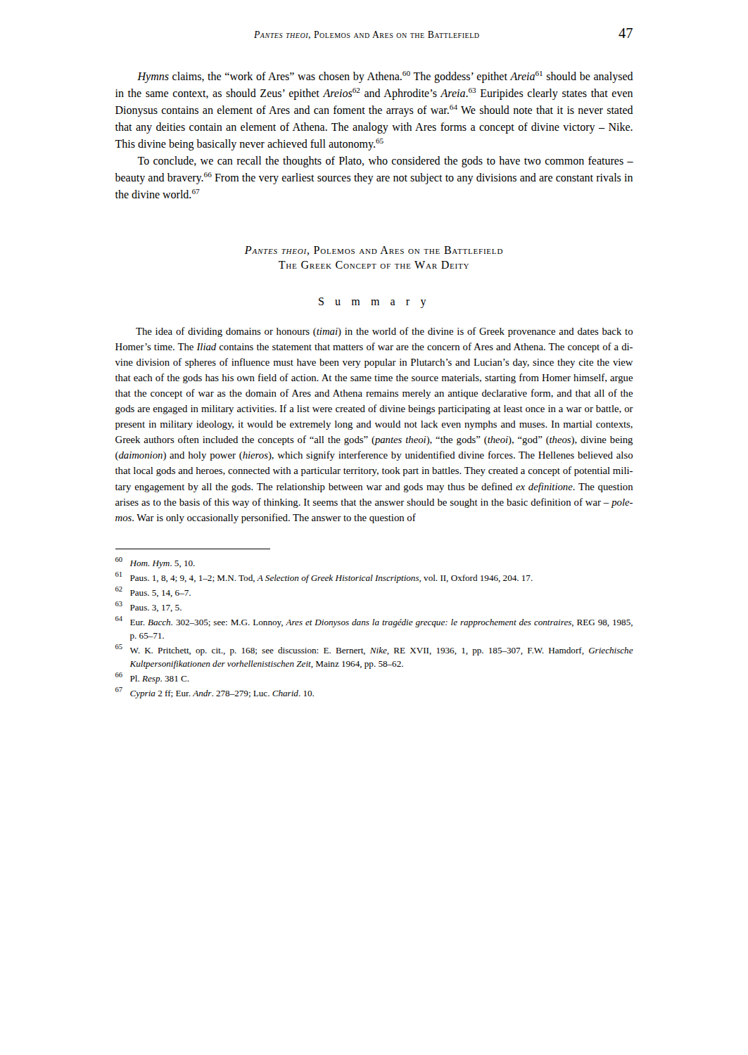Pantes theoi, Polemos and Ares on the Battlefield 47
Hymns claims, the “work of Ares” was chosen by Athena.60 The goddess’ epithet Areia61 should be analysed in the same context, as should Zeus’ epithet Areios62 and Aphrodite’s Areia.63 Euripides clearly states that even Dionysus contains an element of Ares and can foment the arrays of war.64 We should note that it is never stated that any deities contain an element of Athena. The analogy with Ares forms a concept of divine victory – Nike. This divine being basically never achieved full autonomy.65
To conclude, we can recall the thoughts of Plato, who considered the gods to have two common features – beauty and bravery.66 From the very earliest sources they are not subject to any divisions and are constant rivals in the divine world.67
Pantes theoi, Polemos and Ares on the Battlefield The Greek Concept of the War Deity
S u m m a r y
The idea of dividing domains or honours (timai) in the world of the divine is of Greek provenance and dates back to Homer’s time. The Iliad contains the statement that matters of war are the concern of Ares and Athena. The concept of a divine division of spheres of influence must have been very popular in Plutarch’s and Lucian’s day, since they cite the view that each of the gods has his own field of action. At the same time the source materials, starting from Homer himself, argue that the concept of war as the domain of Ares and Athena remains merely an antique declarative form, and that all of the gods are engaged in military activities. If a list were created of divine beings participating at least once in a war or battle, or present in military ideology, it would be extremely long and would not lack even nymphs and muses. In martial contexts, Greek authors often included the concepts of “all the gods” (pantes theoi), “the gods” (theoi), “god” (theos), divine being (daimonion) and holy power (hieros), which signify interference by unidentified divine forces. The Hellenes believed also that local gods and heroes, connected with a particular territory, took part in battles. They created a concept of potential military engagement by all the gods. The relationship between war and gods may thus be defined ex definitione. The question arises as to the basis of this way of thinking. It seems that the answer should be sought in the basic definition of war – polemos. War is only occasionally personified. The answer to the question of
60 Hom. Hym. 5, 10.
61 Paus. 1, 8, 4; 9, 4, 1–2; M.N. Tod, A Selection of Greek Historical Inscriptions, vol. II, Oxford 1946, 204. 17.
62 Paus. 5, 14, 6–7.
63 Paus. 3, 17, 5.
64 Eur. Bacch. 302–305; see: M.G. Lonnoy, Ares et Dionysos dans la tragédie grecque: le rapprochement des contraires, REG 98, 1985, p. 65–71.
65 W. K. Pritchett, op. cit., p. 168; see discussion: E. Bernert, Nike, RE XVII, 1936, 1, pp. 185–307, F.W. Hamdorf, Griechische Kultpersonifikationen der vorhellenistischen Zeit, Mainz 1964, pp. 58–62.
66 Pl. Resp. 381 C.
67 Cypria 2 ff; Eur. Andr. 278–279; Luc. Charid. 10.